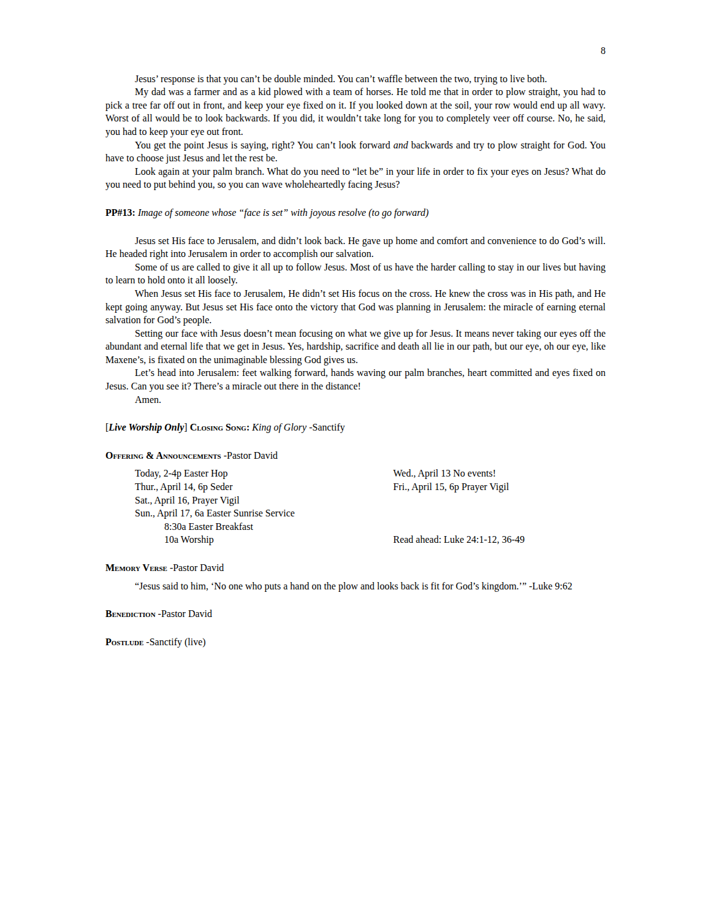8
Jesus’ response is that you can’t be double minded. You can’t waffle between the two, trying to live both.
My dad was a farmer and as a kid plowed with a team of horses. He told me that in order to plow straight, you had to pick a tree far off out in front, and keep your eye fixed on it. If you looked down at the soil, your row would end up all wavy. Worst of all would be to look backwards. If you did, it wouldn’t take long for you to completely veer off course. No, he said, you had to keep your eye out front.
You get the point Jesus is saying, right? You can’t look forward and backwards and try to plow straight for God. You have to choose just Jesus and let the rest be.
Look again at your palm branch. What do you need to “let be” in your life in order to fix your eyes on Jesus? What do you need to put behind you, so you can wave wholeheartedly facing Jesus?
PP#13: Image of someone whose “face is set” with joyous resolve (to go forward)
Jesus set His face to Jerusalem, and didn’t look back. He gave up home and comfort and convenience to do God’s will. He headed right into Jerusalem in order to accomplish our salvation.
Some of us are called to give it all up to follow Jesus. Most of us have the harder calling to stay in our lives but having to learn to hold onto it all loosely.
When Jesus set His face to Jerusalem, He didn’t set His focus on the cross. He knew the cross was in His path, and He kept going anyway. But Jesus set His face onto the victory that God was planning in Jerusalem: the miracle of earning eternal salvation for God’s people.
Setting our face with Jesus doesn’t mean focusing on what we give up for Jesus. It means never taking our eyes off the abundant and eternal life that we get in Jesus. Yes, hardship, sacrifice and death all lie in our path, but our eye, oh our eye, like Maxene’s, is fixated on the unimaginable blessing God gives us.
Let’s head into Jerusalem: feet walking forward, hands waving our palm branches, heart committed and eyes fixed on Jesus. Can you see it? There’s a miracle out there in the distance!
Amen.
[Live Worship Only] Closing Song: King of Glory -Sanctify
Offering & Announcements -Pastor David
| Today, 2-4p Easter Hop | Wed., April 13 No events! |
| Thur., April 14, 6p Seder | Fri., April 15, 6p Prayer Vigil |
| Sat., April 16, Prayer Vigil | |
| Sun., April 17, 6a Easter Sunrise Service | |
| 8:30a Easter Breakfast | |
| 10a Worship | Read ahead: Luke 24:1-12, 36-49 |
Memory Verse -Pastor David
“Jesus said to him, ‘No one who puts a hand on the plow and looks back is fit for God’s kingdom.’” -Luke 9:62
Benediction -Pastor David
Postlude -Sanctify (live)